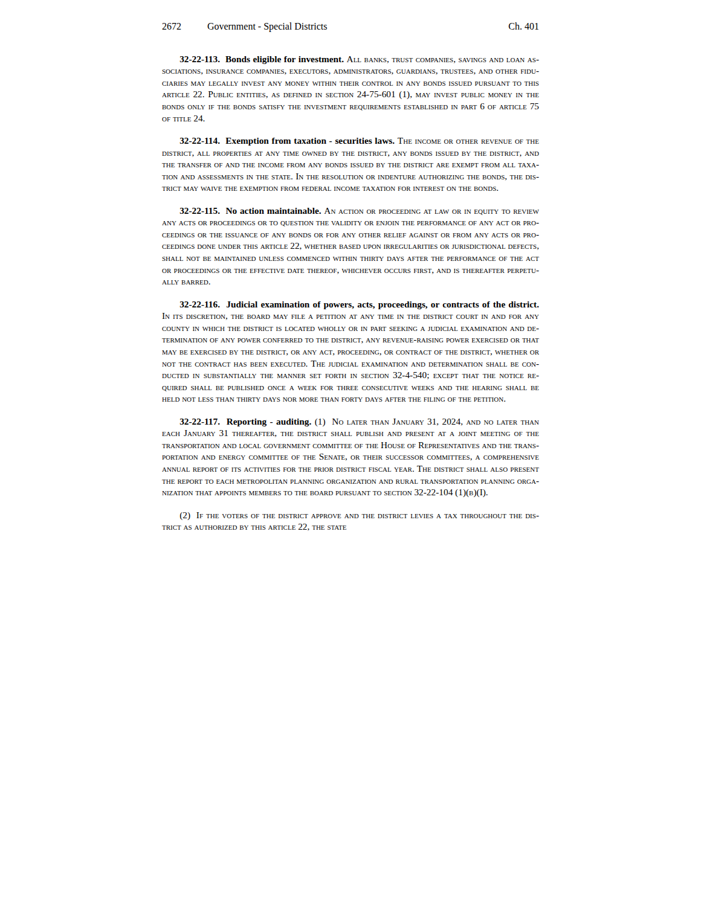2672
Government - Special Districts
Ch. 401
32-22-113. Bonds eligible for investment. All banks, trust companies, savings and loan associations, insurance companies, executors, administrators, guardians, trustees, and other fiduciaries may legally invest any money within their control in any bonds issued pursuant to this article 22. Public entities, as defined in section 24-75-601 (1), may invest public money in the bonds only if the bonds satisfy the investment requirements established in part 6 of article 75 of title 24.
32-22-114. Exemption from taxation - securities laws. The income or other revenue of the district, all properties at any time owned by the district, any bonds issued by the district, and the transfer of and the income from any bonds issued by the district are exempt from all taxation and assessments in the state. In the resolution or indenture authorizing the bonds, the district may waive the exemption from federal income taxation for interest on the bonds.
32-22-115. No action maintainable. An action or proceeding at law or in equity to review any acts or proceedings or to question the validity or enjoin the performance of any act or proceedings or the issuance of any bonds or for any other relief against or from any acts or proceedings done under this article 22, whether based upon irregularities or jurisdictional defects, shall not be maintained unless commenced within thirty days after the performance of the act or proceedings or the effective date thereof, whichever occurs first, and is thereafter perpetually barred.
32-22-116. Judicial examination of powers, acts, proceedings, or contracts of the district. In its discretion, the board may file a petition at any time in the district court in and for any county in which the district is located wholly or in part seeking a judicial examination and determination of any power conferred to the district, any revenue-raising power exercised or that may be exercised by the district, or any act, proceeding, or contract of the district, whether or not the contract has been executed. The judicial examination and determination shall be conducted in substantially the manner set forth in section 32-4-540; except that the notice required shall be published once a week for three consecutive weeks and the hearing shall be held not less than thirty days nor more than forty days after the filing of the petition.
32-22-117. Reporting - auditing. (1) No later than January 31, 2024, and no later than each January 31 thereafter, the district shall publish and present at a joint meeting of the transportation and local government committee of the House of Representatives and the transportation and energy committee of the Senate, or their successor committees, a comprehensive annual report of its activities for the prior district fiscal year. The district shall also present the report to each metropolitan planning organization and rural transportation planning organization that appoints members to the board pursuant to section 32-22-104 (1)(b)(I).
(2) If the voters of the district approve and the district levies a tax throughout the district as authorized by this article 22, the state